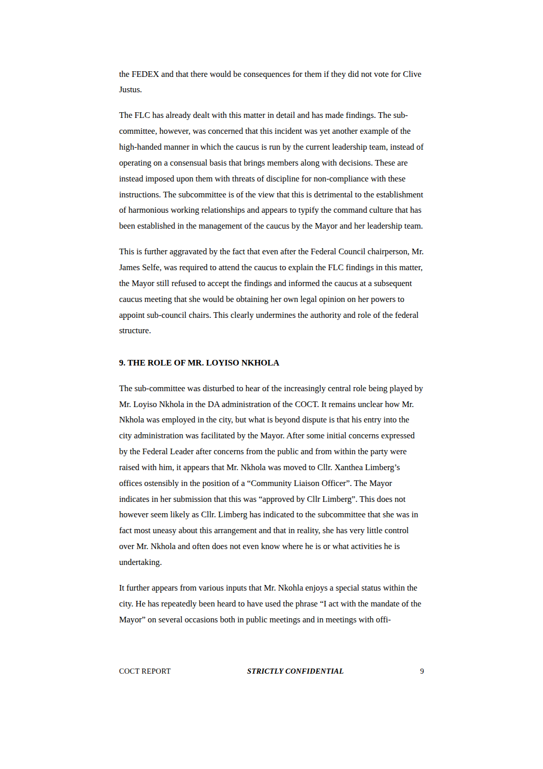the FEDEX and that there would be consequences for them if they did not vote for Clive Justus.
The FLC has already dealt with this matter in detail and has made findings. The sub-committee, however, was concerned that this incident was yet another example of the high-handed manner in which the caucus is run by the current leadership team, instead of operating on a consensual basis that brings members along with decisions. These are instead imposed upon them with threats of discipline for non-compliance with these instructions. The subcommittee is of the view that this is detrimental to the establishment of harmonious working relationships and appears to typify the command culture that has been established in the management of the caucus by the Mayor and her leadership team.
This is further aggravated by the fact that even after the Federal Council chairperson, Mr. James Selfe, was required to attend the caucus to explain the FLC findings in this matter, the Mayor still refused to accept the findings and informed the caucus at a subsequent caucus meeting that she would be obtaining her own legal opinion on her powers to appoint sub-council chairs. This clearly undermines the authority and role of the federal structure.
9. THE ROLE OF MR. LOYISO NKHOLA
The sub-committee was disturbed to hear of the increasingly central role being played by Mr. Loyiso Nkhola in the DA administration of the COCT. It remains unclear how Mr. Nkhola was employed in the city, but what is beyond dispute is that his entry into the city administration was facilitated by the Mayor. After some initial concerns expressed by the Federal Leader after concerns from the public and from within the party were raised with him, it appears that Mr. Nkhola was moved to Cllr. Xanthea Limberg’s offices ostensibly in the position of a “Community Liaison Officer”. The Mayor indicates in her submission that this was “approved by Cllr Limberg”. This does not however seem likely as Cllr. Limberg has indicated to the subcommittee that she was in fact most uneasy about this arrangement and that in reality, she has very little control over Mr. Nkhola and often does not even know where he is or what activities he is undertaking.
It further appears from various inputs that Mr. Nkohla enjoys a special status within the city. He has repeatedly been heard to have used the phrase “I act with the mandate of the Mayor” on several occasions both in public meetings and in meetings with offi-
COCT REPORT STRICTLY CONFIDENTIAL 9